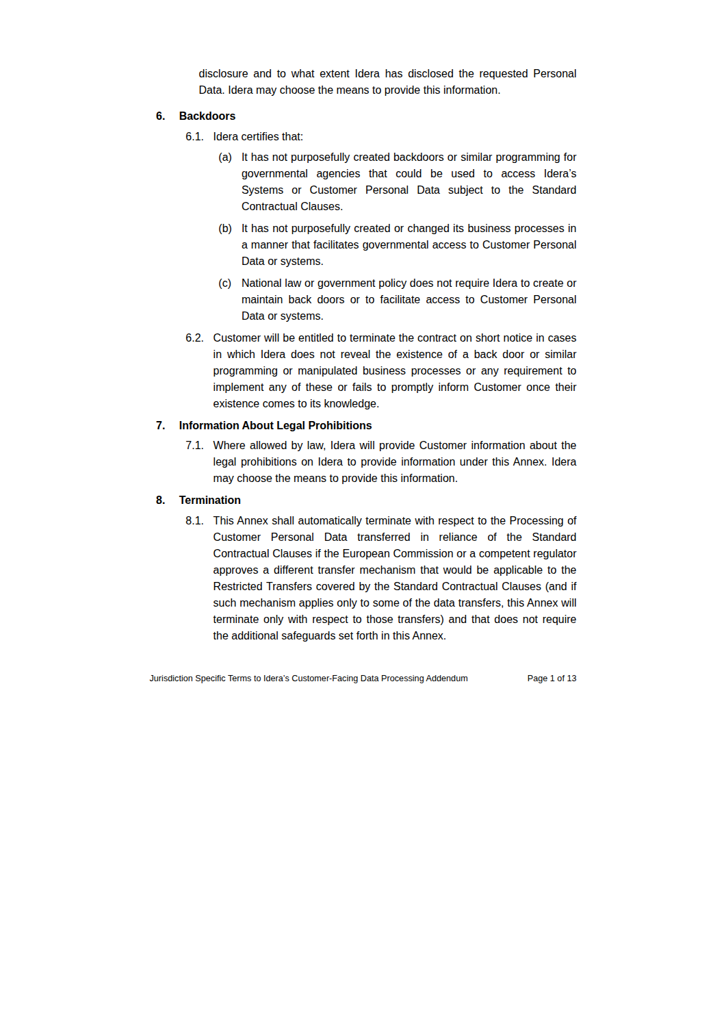disclosure and to what extent Idera has disclosed the requested Personal Data. Idera may choose the means to provide this information.
6.
Backdoors
6.1.
Idera certifies that:
(a)
It has not purposefully created backdoors or similar programming for governmental agencies that could be used to access Idera’s Systems or Customer Personal Data subject to the Standard Contractual Clauses.
(b)
It has not purposefully created or changed its business processes in a manner that facilitates governmental access to Customer Personal Data or systems.
(c)
National law or government policy does not require Idera to create or maintain back doors or to facilitate access to Customer Personal Data or systems.
6.2.
Customer will be entitled to terminate the contract on short notice in cases in which Idera does not reveal the existence of a back door or similar programming or manipulated business processes or any requirement to implement any of these or fails to promptly inform Customer once their existence comes to its knowledge.
7.
Information About Legal Prohibitions
7.1.
Where allowed by law, Idera will provide Customer information about the legal prohibitions on Idera to provide information under this Annex. Idera may choose the means to provide this information.
8.
Termination
8.1.
This Annex shall automatically terminate with respect to the Processing of Customer Personal Data transferred in reliance of the Standard Contractual Clauses if the European Commission or a competent regulator approves a different transfer mechanism that would be applicable to the Restricted Transfers covered by the Standard Contractual Clauses (and if such mechanism applies only to some of the data transfers, this Annex will terminate only with respect to those transfers) and that does not require the additional safeguards set forth in this Annex.
Jurisdiction Specific Terms to Idera’s Customer-Facing Data Processing Addendum
Page 1 of 13